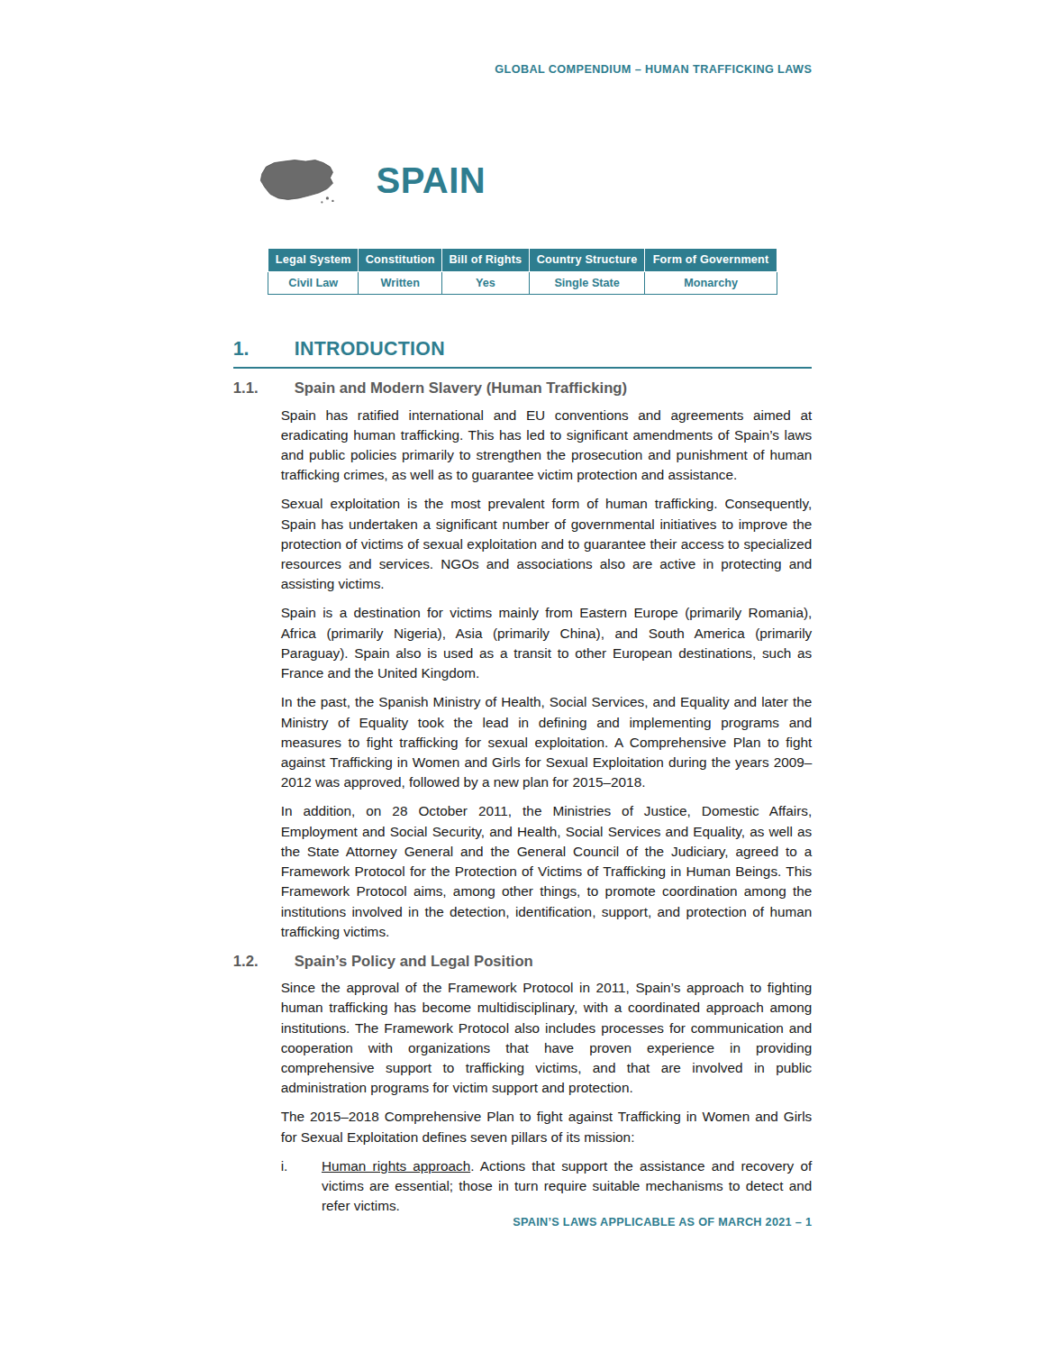GLOBAL COMPENDIUM – HUMAN TRAFFICKING LAWS
SPAIN
| Legal System | Constitution | Bill of Rights | Country Structure | Form of Government |
| --- | --- | --- | --- | --- |
| Civil Law | Written | Yes | Single State | Monarchy |
1.
INTRODUCTION
1.1.
Spain and Modern Slavery (Human Trafficking)
Spain has ratified international and EU conventions and agreements aimed at eradicating human trafficking. This has led to significant amendments of Spain’s laws and public policies primarily to strengthen the prosecution and punishment of human trafficking crimes, as well as to guarantee victim protection and assistance.
Sexual exploitation is the most prevalent form of human trafficking. Consequently, Spain has undertaken a significant number of governmental initiatives to improve the protection of victims of sexual exploitation and to guarantee their access to specialized resources and services. NGOs and associations also are active in protecting and assisting victims.
Spain is a destination for victims mainly from Eastern Europe (primarily Romania), Africa (primarily Nigeria), Asia (primarily China), and South America (primarily Paraguay). Spain also is used as a transit to other European destinations, such as France and the United Kingdom.
In the past, the Spanish Ministry of Health, Social Services, and Equality and later the Ministry of Equality took the lead in defining and implementing programs and measures to fight trafficking for sexual exploitation. A Comprehensive Plan to fight against Trafficking in Women and Girls for Sexual Exploitation during the years 2009–2012 was approved, followed by a new plan for 2015–2018.
In addition, on 28 October 2011, the Ministries of Justice, Domestic Affairs, Employment and Social Security, and Health, Social Services and Equality, as well as the State Attorney General and the General Council of the Judiciary, agreed to a Framework Protocol for the Protection of Victims of Trafficking in Human Beings. This Framework Protocol aims, among other things, to promote coordination among the institutions involved in the detection, identification, support, and protection of human trafficking victims.
1.2.
Spain’s Policy and Legal Position
Since the approval of the Framework Protocol in 2011, Spain’s approach to fighting human trafficking has become multidisciplinary, with a coordinated approach among institutions. The Framework Protocol also includes processes for communication and cooperation with organizations that have proven experience in providing comprehensive support to trafficking victims, and that are involved in public administration programs for victim support and protection.
The 2015–2018 Comprehensive Plan to fight against Trafficking in Women and Girls for Sexual Exploitation defines seven pillars of its mission:
Human rights approach. Actions that support the assistance and recovery of victims are essential; those in turn require suitable mechanisms to detect and refer victims.
SPAIN’S LAWS APPLICABLE AS OF MARCH 2021 – 1